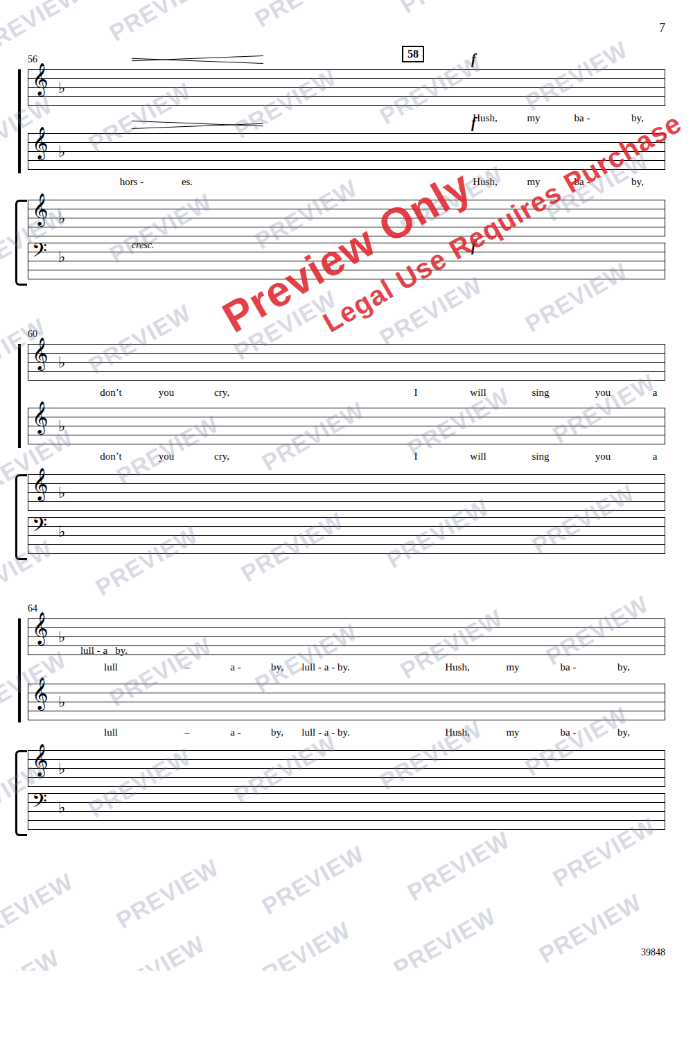7
56
58
𝄞 ♭
f
Hush, my ba - by,
𝄞 ♭
f
hors - es. Hush, my ba - by,
𝄞 ♭ cresc. f
𝄢 ♭
60
𝄞 ♭
don’t you cry, I will sing you a
𝄞 ♭
don’t you cry, I will sing you a
𝄞 ♭
𝄢 ♭
64
𝄞 ♭
lull - a by. lull – a - by, lull - a - by. Hush, my ba - by,
𝄞 ♭
lull – a - by, lull - a - by. Hush, my ba - by,
𝄞 ♭
𝄢 ♭
39848
PREVIEW PREVIEW PREVIEW PREVIEW PREVIEW PREVIEW PREVIEW PREVIEW PREVIEW PREVIEW PREVIEW PREVIEW PREVIEW PREVIEW PREVIEW PREVIEW PREVIEW PREVIEW PREVIEW PREVIEW PREVIEW PREVIEW PREVIEW PREVIEW PREVIEW PREVIEW PREVIEW PREVIEW PREVIEW PREVIEW PREVIEW PREVIEW PREVIEW PREVIEW PREVIEW PREVIEW PREVIEW PREVIEW PREVIEW PREVIEW PREVIEW PREVIEW PREVIEW PREVIEW PREVIEW PREVIEW PREVIEW PREVIEW PREVIEW PREVIEW Preview Only Legal Use Requires Purchase